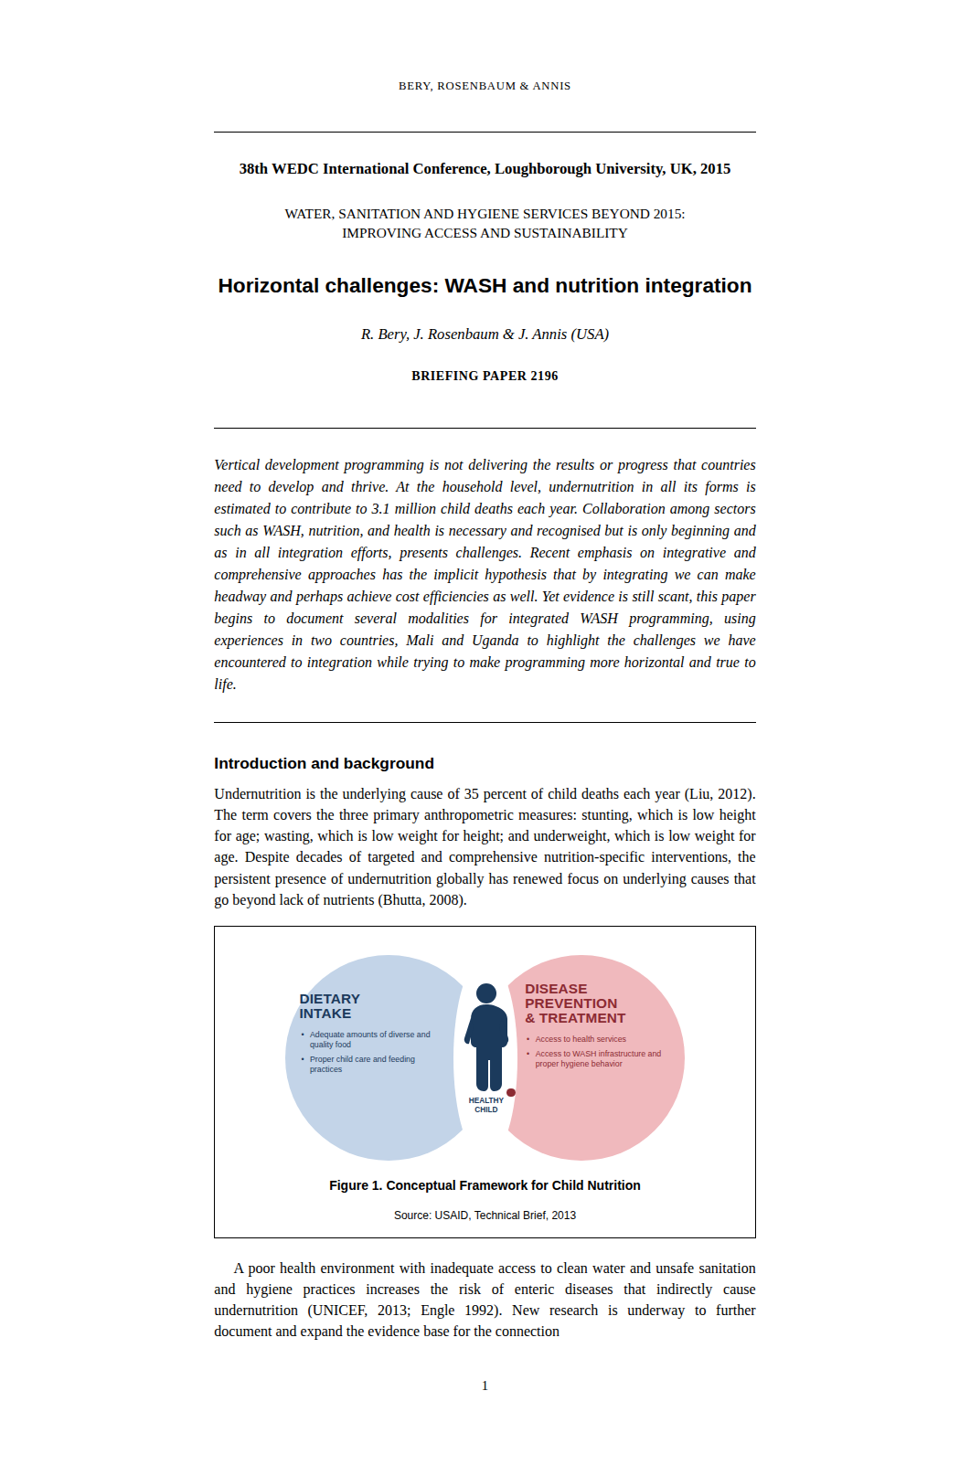BERY, ROSENBAUM & ANNIS
38th WEDC International Conference, Loughborough University, UK, 2015
WATER, SANITATION AND HYGIENE SERVICES BEYOND 2015:
IMPROVING ACCESS AND SUSTAINABILITY
Horizontal challenges: WASH and nutrition integration
R. Bery, J. Rosenbaum & J. Annis (USA)
BRIEFING PAPER 2196
Vertical development programming is not delivering the results or progress that countries need to develop and thrive. At the household level, undernutrition in all its forms is estimated to contribute to 3.1 million child deaths each year. Collaboration among sectors such as WASH, nutrition, and health is necessary and recognised but is only beginning and as in all integration efforts, presents challenges. Recent emphasis on integrative and comprehensive approaches has the implicit hypothesis that by integrating we can make headway and perhaps achieve cost efficiencies as well. Yet evidence is still scant, this paper begins to document several modalities for integrated WASH programming, using experiences in two countries, Mali and Uganda to highlight the challenges we have encountered to integration while trying to make programming more horizontal and true to life.
Introduction and background
Undernutrition is the underlying cause of 35 percent of child deaths each year (Liu, 2012). The term covers the three primary anthropometric measures: stunting, which is low height for age; wasting, which is low weight for height; and underweight, which is low weight for age. Despite decades of targeted and comprehensive nutrition-specific interventions, the persistent presence of undernutrition globally has renewed focus on underlying causes that go beyond lack of nutrients (Bhutta, 2008).
DIETARY
INTAKE
Adequate amounts of diverse and quality food
Proper child care and feeding practices
DISEASE
PREVENTION
& TREATMENT
Access to health services
Access to WASH infrastructure and proper hygiene behavior
HEALTHY
CHILD
Figure 1. Conceptual Framework for Child Nutrition
Source: USAID, Technical Brief, 2013
A poor health environment with inadequate access to clean water and unsafe sanitation and hygiene practices increases the risk of enteric diseases that indirectly cause undernutrition (UNICEF, 2013; Engle 1992). New research is underway to further document and expand the evidence base for the connection
1